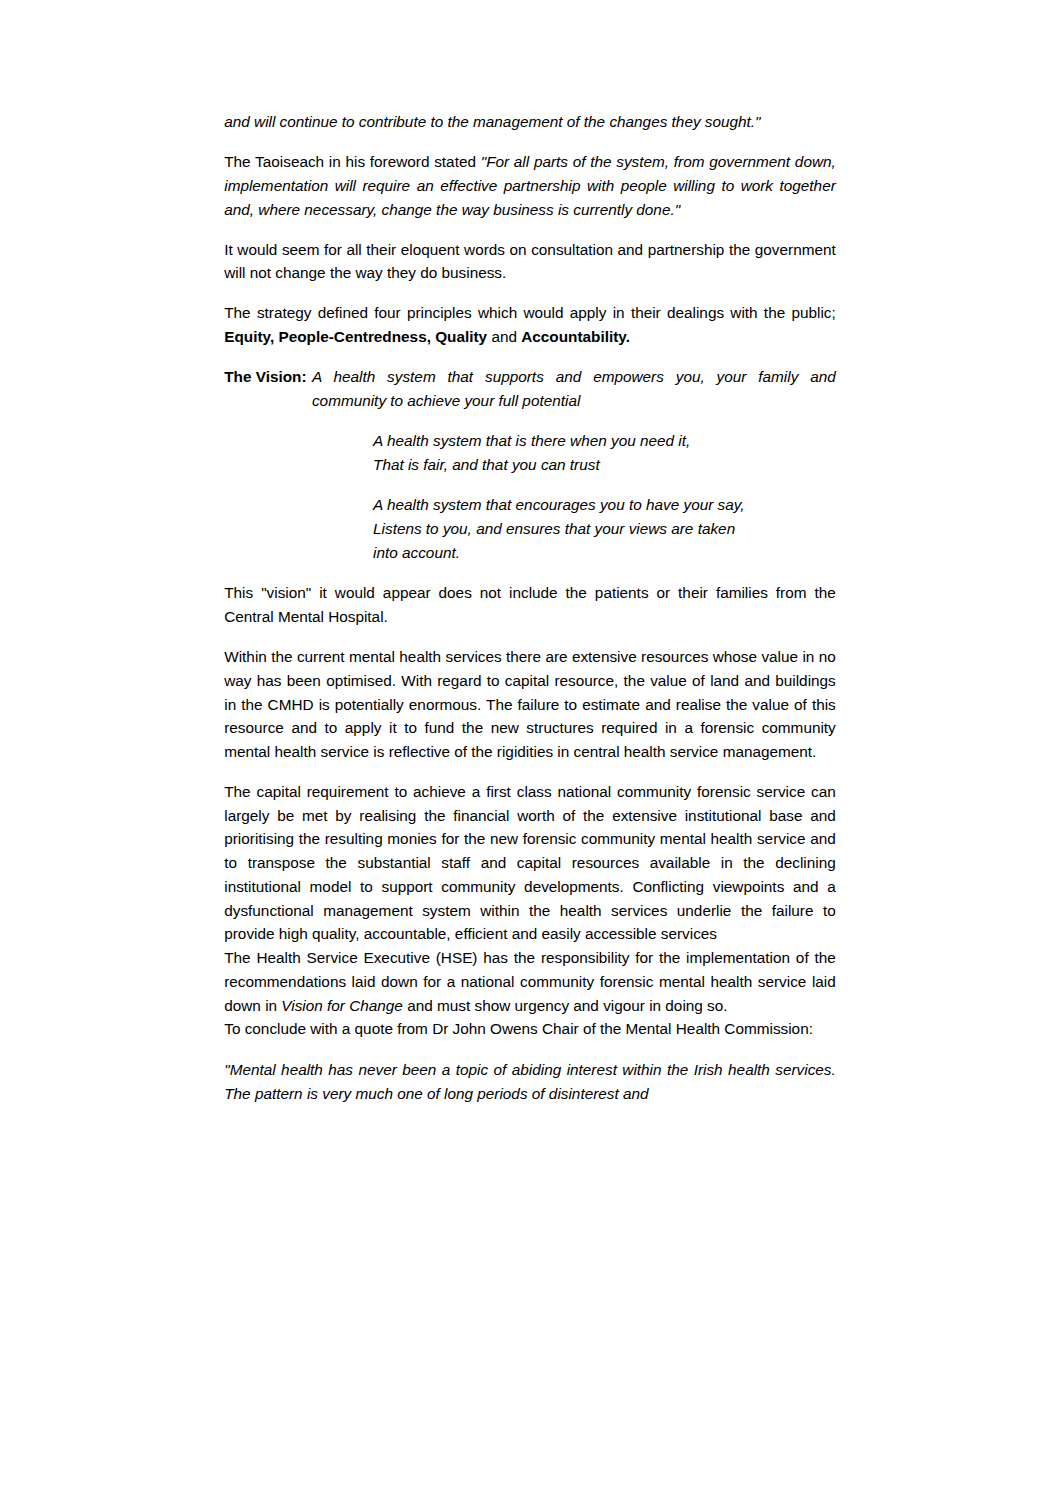and will continue to contribute to the management of the changes they sought."
The Taoiseach in his foreword stated "For all parts of the system, from government down, implementation will require an effective partnership with people willing to work together and, where necessary, change the way business is currently done."
It would seem for all their eloquent words on consultation and partnership the government will not change the way they do business.
The strategy defined four principles which would apply in their dealings with the public; Equity, People-Centredness, Quality and Accountability.
The Vision: A health system that supports and empowers you, your family and community to achieve your full potential
A health system that is there when you need it,
That is fair, and that you can trust
A health system that encourages you to have your say,
Listens to you, and ensures that your views are taken
into account.
This "vision" it would appear does not include the patients or their families from the Central Mental Hospital.
Within the current mental health services there are extensive resources whose value in no way has been optimised. With regard to capital resource, the value of land and buildings in the CMHD is potentially enormous. The failure to estimate and realise the value of this resource and to apply it to fund the new structures required in a forensic community mental health service is reflective of the rigidities in central health service management.
The capital requirement to achieve a first class national community forensic service can largely be met by realising the financial worth of the extensive institutional base and prioritising the resulting monies for the new forensic community mental health service and to transpose the substantial staff and capital resources available in the declining institutional model to support community developments. Conflicting viewpoints and a dysfunctional management system within the health services underlie the failure to provide high quality, accountable, efficient and easily accessible services
The Health Service Executive (HSE) has the responsibility for the implementation of the recommendations laid down for a national community forensic mental health service laid down in Vision for Change and must show urgency and vigour in doing so.
To conclude with a quote from Dr John Owens Chair of the Mental Health Commission:
"Mental health has never been a topic of abiding interest within the Irish health services. The pattern is very much one of long periods of disinterest and